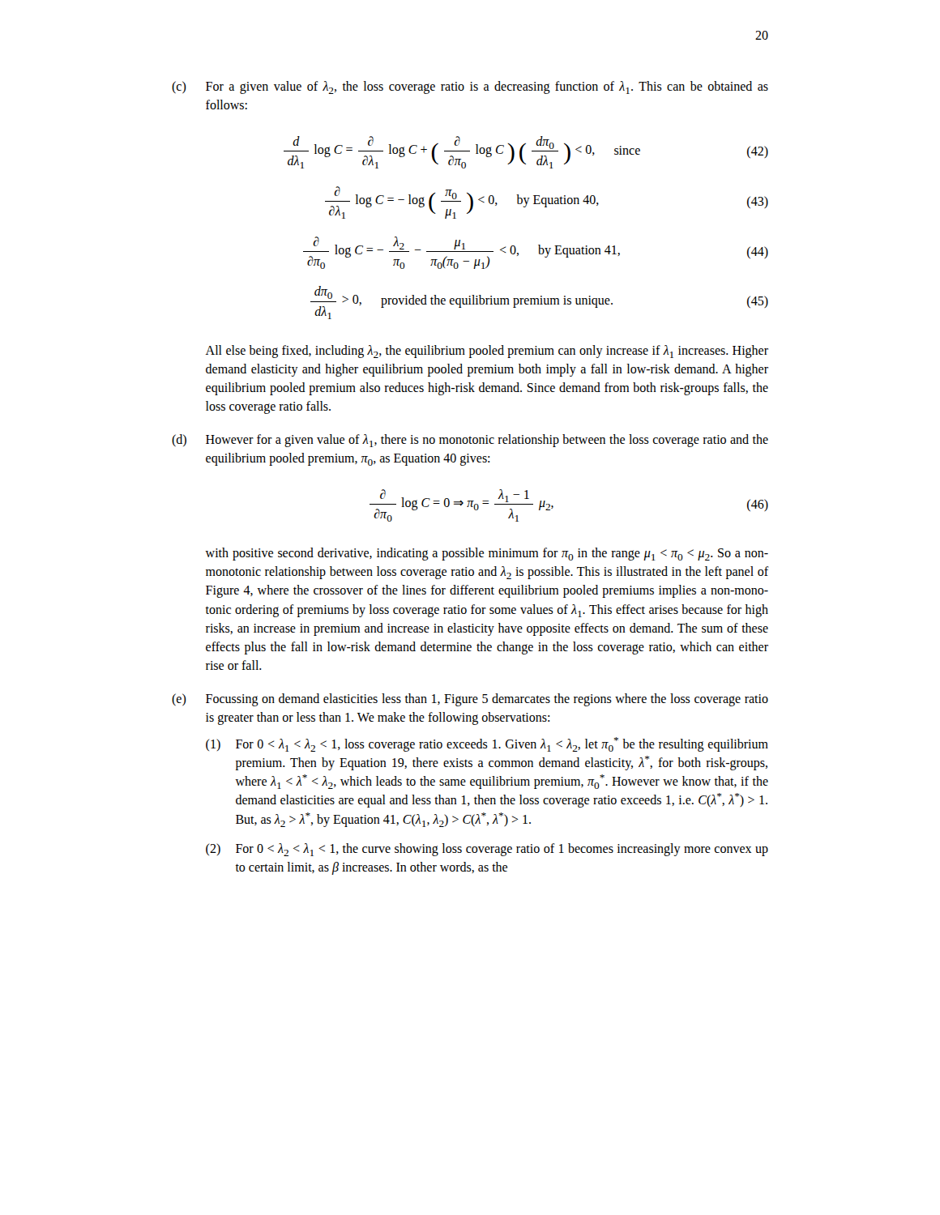20
(c)
For a given value of λ2, the loss coverage ratio is a decreasing function of λ1. This can be obtained as follows:
| d dλ 1 log C = ∂ ∂λ 1 log C + ( ∂ ∂π 0 log C ) ( dπ 0 dλ 1 ) < 0 , since | (42) |
| ∂ ∂λ 1 log C = − log ( π 0 μ 1 ) < 0 , by Equation 40, | (43) |
| ∂ ∂π 0 log C = − λ 2 π 0 − μ 1 π 0 (π 0 − μ 1 ) < 0 , by Equation 41, | (44) |
| dπ 0 dλ 1 > 0 , provided the equilibrium premium is unique. | (45) |
All else being fixed, including λ2, the equilibrium pooled premium can only increase if λ1 increases. Higher demand elasticity and higher equilibrium pooled premium both imply a fall in low-risk demand. A higher equilibrium pooled premium also reduces high-risk demand. Since demand from both risk-groups falls, the loss coverage ratio falls.
(d)
However for a given value of λ1, there is no monotonic relationship between the loss coverage ratio and the equilibrium pooled premium, π0, as Equation 40 gives:
| ∂ ∂π 0 log C = 0 ⇒ π 0 = λ 1 − 1 λ 1 μ 2 , | (46) |
with positive second derivative, indicating a possible minimum for π0 in the range μ1 < π0 < μ2. So a non-monotonic relationship between loss coverage ratio and λ2 is possible. This is illustrated in the left panel of Figure 4, where the crossover of the lines for different equilibrium pooled premiums implies a non-monotonic ordering of premiums by loss coverage ratio for some values of λ1. This effect arises because for high risks, an increase in premium and increase in elasticity have opposite effects on demand. The sum of these effects plus the fall in low-risk demand determine the change in the loss coverage ratio, which can either rise or fall.
(e)
Focussing on demand elasticities less than 1, Figure 5 demarcates the regions where the loss coverage ratio is greater than or less than 1. We make the following observations:
(1)
For 0 < λ1 < λ2 < 1, loss coverage ratio exceeds 1. Given λ1 < λ2, let π0* be the resulting equilibrium premium. Then by Equation 19, there exists a common demand elasticity, λ*, for both risk-groups, where λ1 < λ* < λ2, which leads to the same equilibrium premium, π0*. However we know that, if the demand elasticities are equal and less than 1, then the loss coverage ratio exceeds 1, i.e. C(λ*, λ*) > 1. But, as λ2 > λ*, by Equation 41, C(λ1, λ2) > C(λ*, λ*) > 1.
(2)
For 0 < λ2 < λ1 < 1, the curve showing loss coverage ratio of 1 becomes increasingly more convex up to certain limit, as β increases. In other words, as the